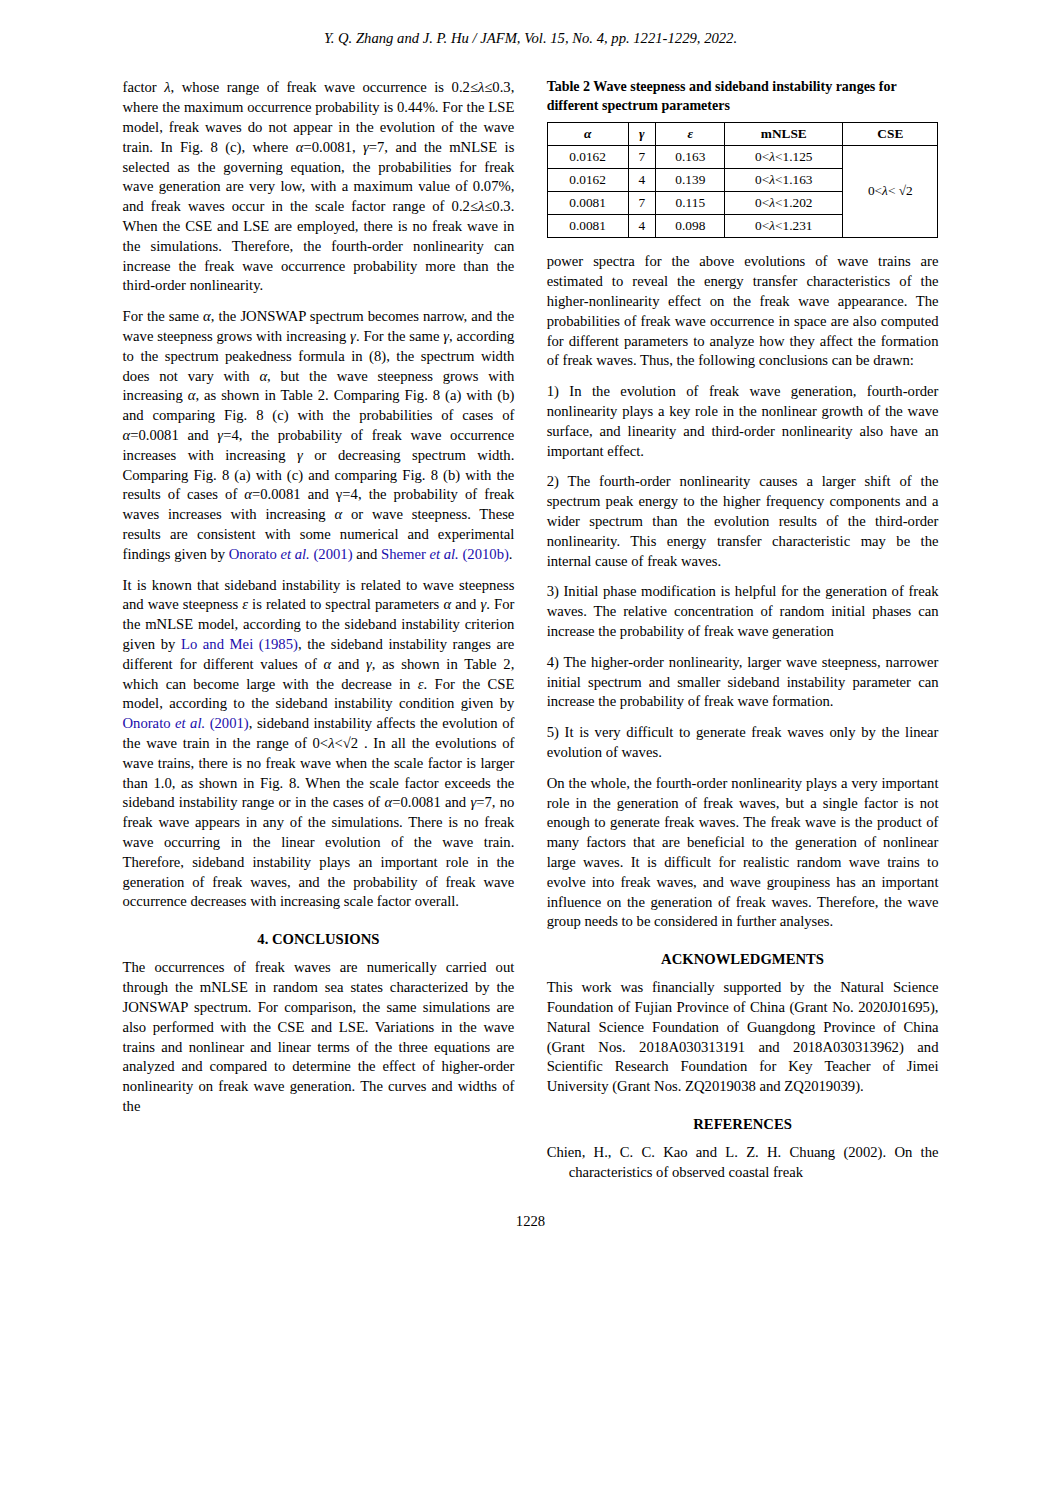Y. Q. Zhang and J. P. Hu / JAFM, Vol. 15, No. 4, pp. 1221-1229, 2022.
factor λ, whose range of freak wave occurrence is 0.2≤λ≤0.3, where the maximum occurrence probability is 0.44%. For the LSE model, freak waves do not appear in the evolution of the wave train. In Fig. 8 (c), where α=0.0081, γ=7, and the mNLSE is selected as the governing equation, the probabilities for freak wave generation are very low, with a maximum value of 0.07%, and freak waves occur in the scale factor range of 0.2≤λ≤0.3. When the CSE and LSE are employed, there is no freak wave in the simulations. Therefore, the fourth-order nonlinearity can increase the freak wave occurrence probability more than the third-order nonlinearity.
For the same α, the JONSWAP spectrum becomes narrow, and the wave steepness grows with increasing γ. For the same γ, according to the spectrum peakedness formula in (8), the spectrum width does not vary with α, but the wave steepness grows with increasing α, as shown in Table 2. Comparing Fig. 8 (a) with (b) and comparing Fig. 8 (c) with the probabilities of cases of α=0.0081 and γ=4, the probability of freak wave occurrence increases with increasing γ or decreasing spectrum width. Comparing Fig. 8 (a) with (c) and comparing Fig. 8 (b) with the results of cases of α=0.0081 and γ=4, the probability of freak waves increases with increasing α or wave steepness. These results are consistent with some numerical and experimental findings given by Onorato et al. (2001) and Shemer et al. (2010b).
It is known that sideband instability is related to wave steepness and wave steepness ε is related to spectral parameters α and γ. For the mNLSE model, according to the sideband instability criterion given by Lo and Mei (1985), the sideband instability ranges are different for different values of α and γ, as shown in Table 2, which can become large with the decrease in ε. For the CSE model, according to the sideband instability condition given by Onorato et al. (2001), sideband instability affects the evolution of the wave train in the range of 0<λ<√2 . In all the evolutions of wave trains, there is no freak wave when the scale factor is larger than 1.0, as shown in Fig. 8. When the scale factor exceeds the sideband instability range or in the cases of α=0.0081 and γ=7, no freak wave appears in any of the simulations. There is no freak wave occurring in the linear evolution of the wave train. Therefore, sideband instability plays an important role in the generation of freak waves, and the probability of freak wave occurrence decreases with increasing scale factor overall.
4. Conclusions
The occurrences of freak waves are numerically carried out through the mNLSE in random sea states characterized by the JONSWAP spectrum. For comparison, the same simulations are also performed with the CSE and LSE. Variations in the wave trains and nonlinear and linear terms of the three equations are analyzed and compared to determine the effect of higher-order nonlinearity on freak wave generation. The curves and widths of the
Table 2 Wave steepness and sideband instability ranges for different spectrum parameters
| α | γ | ε | mNLSE | CSE |
| --- | --- | --- | --- | --- |
| 0.0162 | 7 | 0.163 | 0< λ <1.125 | 0< λ < √2 |
| 0.0162 | 4 | 0.139 | 0< λ <1.163 |
| 0.0081 | 7 | 0.115 | 0< λ <1.202 |
| 0.0081 | 4 | 0.098 | 0< λ <1.231 |
power spectra for the above evolutions of wave trains are estimated to reveal the energy transfer characteristics of the higher-nonlinearity effect on the freak wave appearance. The probabilities of freak wave occurrence in space are also computed for different parameters to analyze how they affect the formation of freak waves. Thus, the following conclusions can be drawn:
1) In the evolution of freak wave generation, fourth-order nonlinearity plays a key role in the nonlinear growth of the wave surface, and linearity and third-order nonlinearity also have an important effect.
2) The fourth-order nonlinearity causes a larger shift of the spectrum peak energy to the higher frequency components and a wider spectrum than the evolution results of the third-order nonlinearity. This energy transfer characteristic may be the internal cause of freak waves.
3) Initial phase modification is helpful for the generation of freak waves. The relative concentration of random initial phases can increase the probability of freak wave generation
4) The higher-order nonlinearity, larger wave steepness, narrower initial spectrum and smaller sideband instability parameter can increase the probability of freak wave formation.
5) It is very difficult to generate freak waves only by the linear evolution of waves.
On the whole, the fourth-order nonlinearity plays a very important role in the generation of freak waves, but a single factor is not enough to generate freak waves. The freak wave is the product of many factors that are beneficial to the generation of nonlinear large waves. It is difficult for realistic random wave trains to evolve into freak waves, and wave groupiness has an important influence on the generation of freak waves. Therefore, the wave group needs to be considered in further analyses.
Acknowledgments
This work was financially supported by the Natural Science Foundation of Fujian Province of China (Grant No. 2020J01695), Natural Science Foundation of Guangdong Province of China (Grant Nos. 2018A030313191 and 2018A030313962) and Scientific Research Foundation for Key Teacher of Jimei University (Grant Nos. ZQ2019038 and ZQ2019039).
References
Chien, H., C. C. Kao and L. Z. H. Chuang (2002). On the characteristics of observed coastal freak
1228